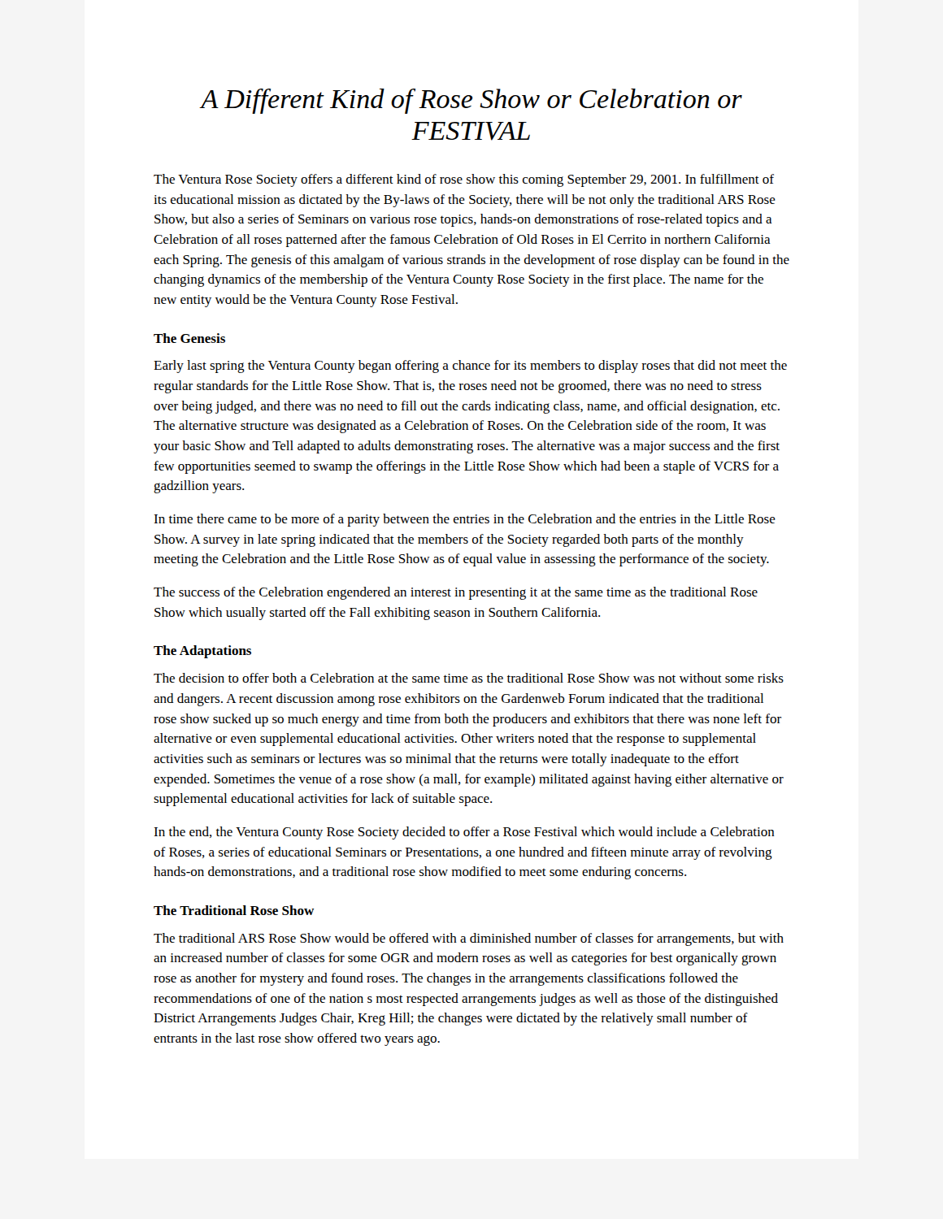A Different Kind of Rose Show or Celebration or FESTIVAL
The Ventura Rose Society offers a different kind of rose show this coming September 29, 2001. In fulfillment of its educational mission as dictated by the By-laws of the Society, there will be not only the traditional ARS Rose Show, but also a series of Seminars on various rose topics, hands-on demonstrations of rose-related topics and a Celebration of all roses patterned after the famous Celebration of Old Roses in El Cerrito in northern California each Spring. The genesis of this amalgam of various strands in the development of rose display can be found in the changing dynamics of the membership of the Ventura County Rose Society in the first place. The name for the new entity would be the Ventura County Rose Festival.
The Genesis
Early last spring the Ventura County began offering a chance for its members to display roses that did not meet the regular standards for the Little Rose Show. That is, the roses need not be groomed, there was no need to stress over being judged, and there was no need to fill out the cards indicating class, name, and official designation, etc. The alternative structure was designated as a Celebration of Roses. On the Celebration side of the room, It was your basic Show and Tell adapted to adults demonstrating roses. The alternative was a major success and the first few opportunities seemed to swamp the offerings in the Little Rose Show which had been a staple of VCRS for a gadzillion years.
In time there came to be more of a parity between the entries in the Celebration and the entries in the Little Rose Show. A survey in late spring indicated that the members of the Society regarded both parts of the monthly meeting the Celebration and the Little Rose Show as of equal value in assessing the performance of the society.
The success of the Celebration engendered an interest in presenting it at the same time as the traditional Rose Show which usually started off the Fall exhibiting season in Southern California.
The Adaptations
The decision to offer both a Celebration at the same time as the traditional Rose Show was not without some risks and dangers. A recent discussion among rose exhibitors on the Gardenweb Forum indicated that the traditional rose show sucked up so much energy and time from both the producers and exhibitors that there was none left for alternative or even supplemental educational activities. Other writers noted that the response to supplemental activities such as seminars or lectures was so minimal that the returns were totally inadequate to the effort expended. Sometimes the venue of a rose show (a mall, for example) militated against having either alternative or supplemental educational activities for lack of suitable space.
In the end, the Ventura County Rose Society decided to offer a Rose Festival which would include a Celebration of Roses, a series of educational Seminars or Presentations, a one hundred and fifteen minute array of revolving hands-on demonstrations, and a traditional rose show modified to meet some enduring concerns.
The Traditional Rose Show
The traditional ARS Rose Show would be offered with a diminished number of classes for arrangements, but with an increased number of classes for some OGR and modern roses as well as categories for best organically grown rose as another for mystery and found roses. The changes in the arrangements classifications followed the recommendations of one of the nation s most respected arrangements judges as well as those of the distinguished District Arrangements Judges Chair, Kreg Hill; the changes were dictated by the relatively small number of entrants in the last rose show offered two years ago.